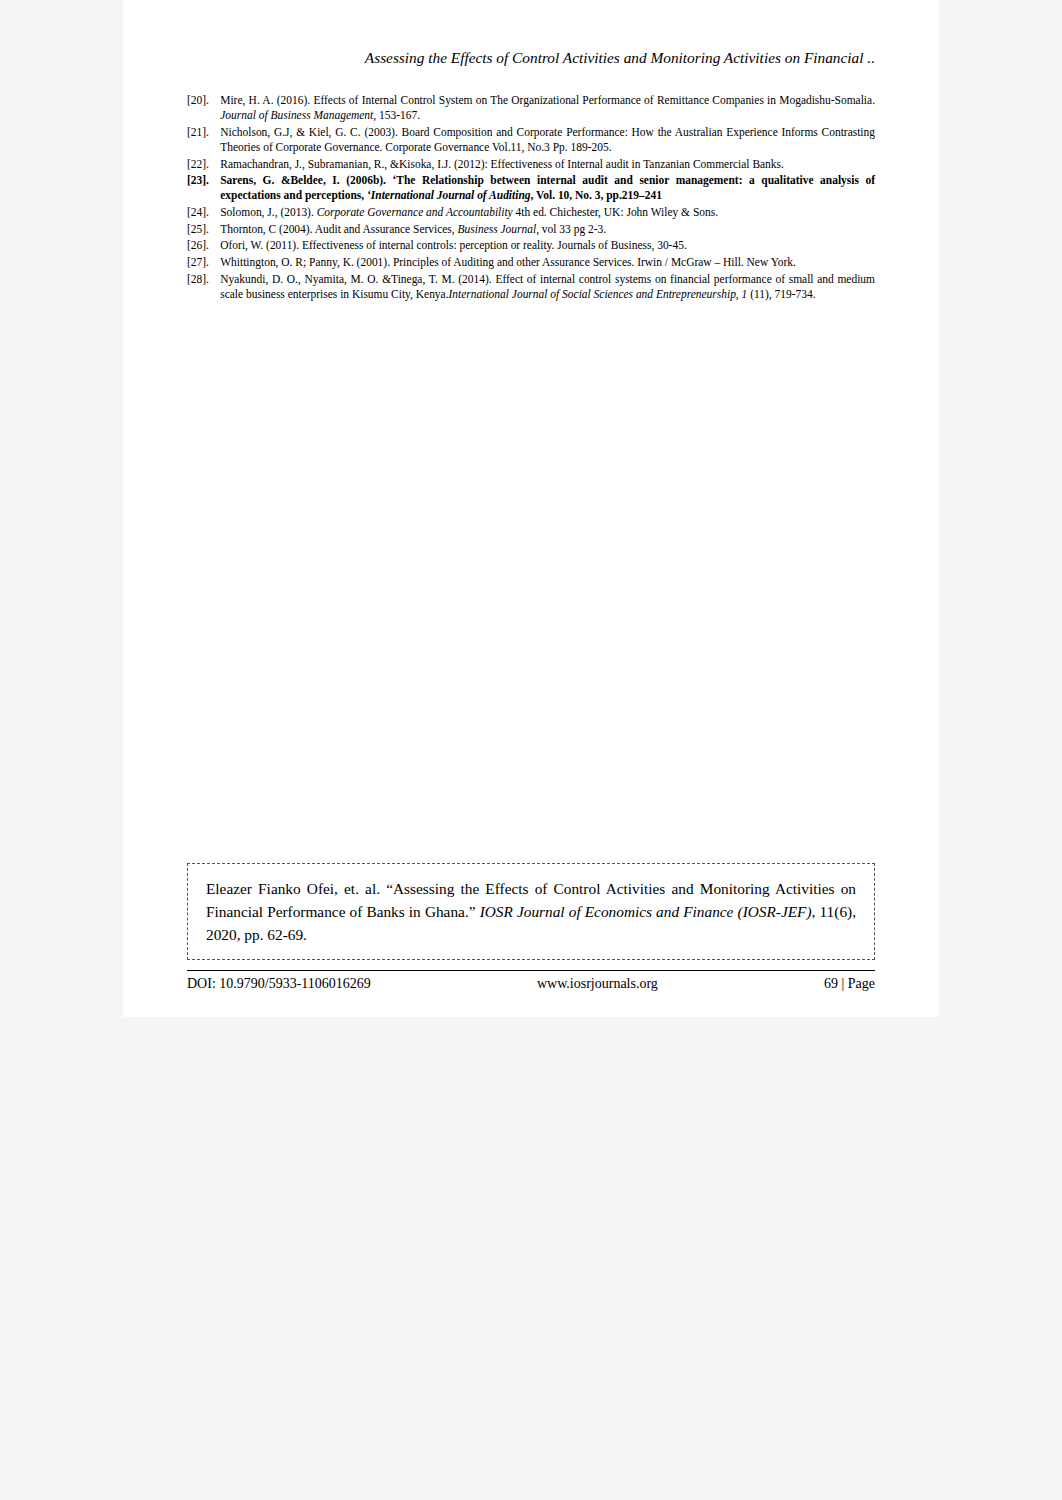Assessing the Effects of Control Activities and Monitoring Activities on Financial ..
[20]. Mire, H. A. (2016). Effects of Internal Control System on The Organizational Performance of Remittance Companies in Mogadishu-Somalia. Journal of Business Management, 153-167.
[21]. Nicholson, G.J, & Kiel, G. C. (2003). Board Composition and Corporate Performance: How the Australian Experience Informs Contrasting Theories of Corporate Governance. Corporate Governance Vol.11, No.3 Pp. 189-205.
[22]. Ramachandran, J., Subramanian, R., &Kisoka, I.J. (2012): Effectiveness of Internal audit in Tanzanian Commercial Banks.
[23]. Sarens, G. &Beldee, I. (2006b). ‘The Relationship between internal audit and senior management: a qualitative analysis of expectations and perceptions, ‘International Journal of Auditing, Vol. 10, No. 3, pp.219–241
[24]. Solomon, J., (2013). Corporate Governance and Accountability 4th ed. Chichester, UK: John Wiley & Sons.
[25]. Thornton, C (2004). Audit and Assurance Services, Business Journal, vol 33 pg 2-3.
[26]. Ofori, W. (2011). Effectiveness of internal controls: perception or reality. Journals of Business, 30-45.
[27]. Whittington, O. R; Panny, K. (2001). Principles of Auditing and other Assurance Services. Irwin / McGraw – Hill. New York.
[28]. Nyakundi, D. O., Nyamita, M. O. &Tinega, T. M. (2014). Effect of internal control systems on financial performance of small and medium scale business enterprises in Kisumu City, Kenya.International Journal of Social Sciences and Entrepreneurship, 1 (11), 719-734.
Eleazer Fianko Ofei, et. al. “Assessing the Effects of Control Activities and Monitoring Activities on Financial Performance of Banks in Ghana.” IOSR Journal of Economics and Finance (IOSR-JEF), 11(6), 2020, pp. 62-69.
DOI: 10.9790/5933-1106016269 www.iosrjournals.org 69 | Page